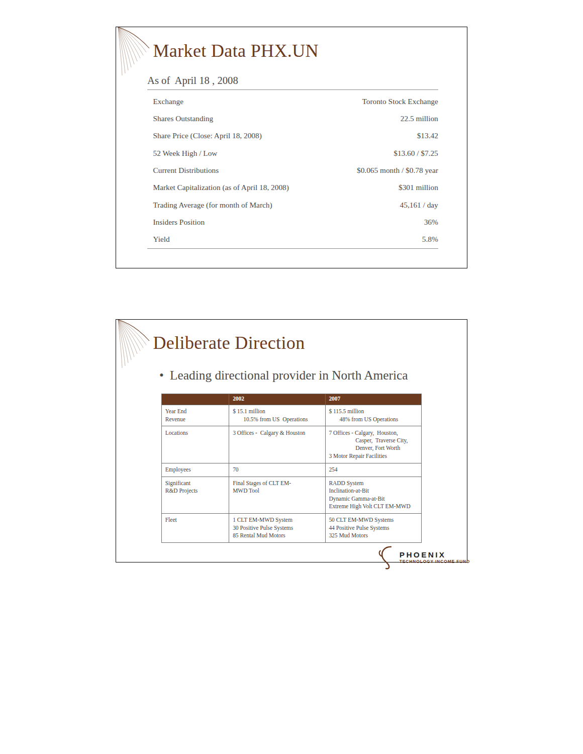Market Data PHX.UN
As of April 18 , 2008
| Exchange | Toronto Stock Exchange |
| Shares Outstanding | 22.5 million |
| Share Price (Close: April 18, 2008) | $13.42 |
| 52 Week High / Low | $13.60 / $7.25 |
| Current Distributions | $0.065 month / $0.78 year |
| Market Capitalization (as of April 18, 2008) | $301 million |
| Trading Average (for month of March) | 45,161 / day |
| Insiders Position | 36% |
| Yield | 5.8% |
Deliberate Direction
•Leading directional provider in North America
| | 2002 | 2007 |
| --- | --- | --- |
| Year End Revenue | $ 15.1 million 10.5% from US Operations | $ 115.5 million 48% from US Operations |
| Locations | 3 Offices - Calgary & Houston | 7 Offices - Calgary, Houston, Casper, Traverse City, Denver, Fort Worth 3 Motor Repair Facilities |
| Employees | 70 | 254 |
| Significant R&D Projects | Final Stages of CLT EM- MWD Tool | RADD System Inclination-at-Bit Dynamic Gamma-at-Bit Extreme High Volt CLT EM-MWD |
| Fleet | 1 CLT EM-MWD System 30 Positive Pulse Systems 85 Rental Mud Motors | 50 CLT EM-MWD Systems 44 Positive Pulse Systems 325 Mud Motors |
PHOENIX
TECHNOLOGY INCOME FUND